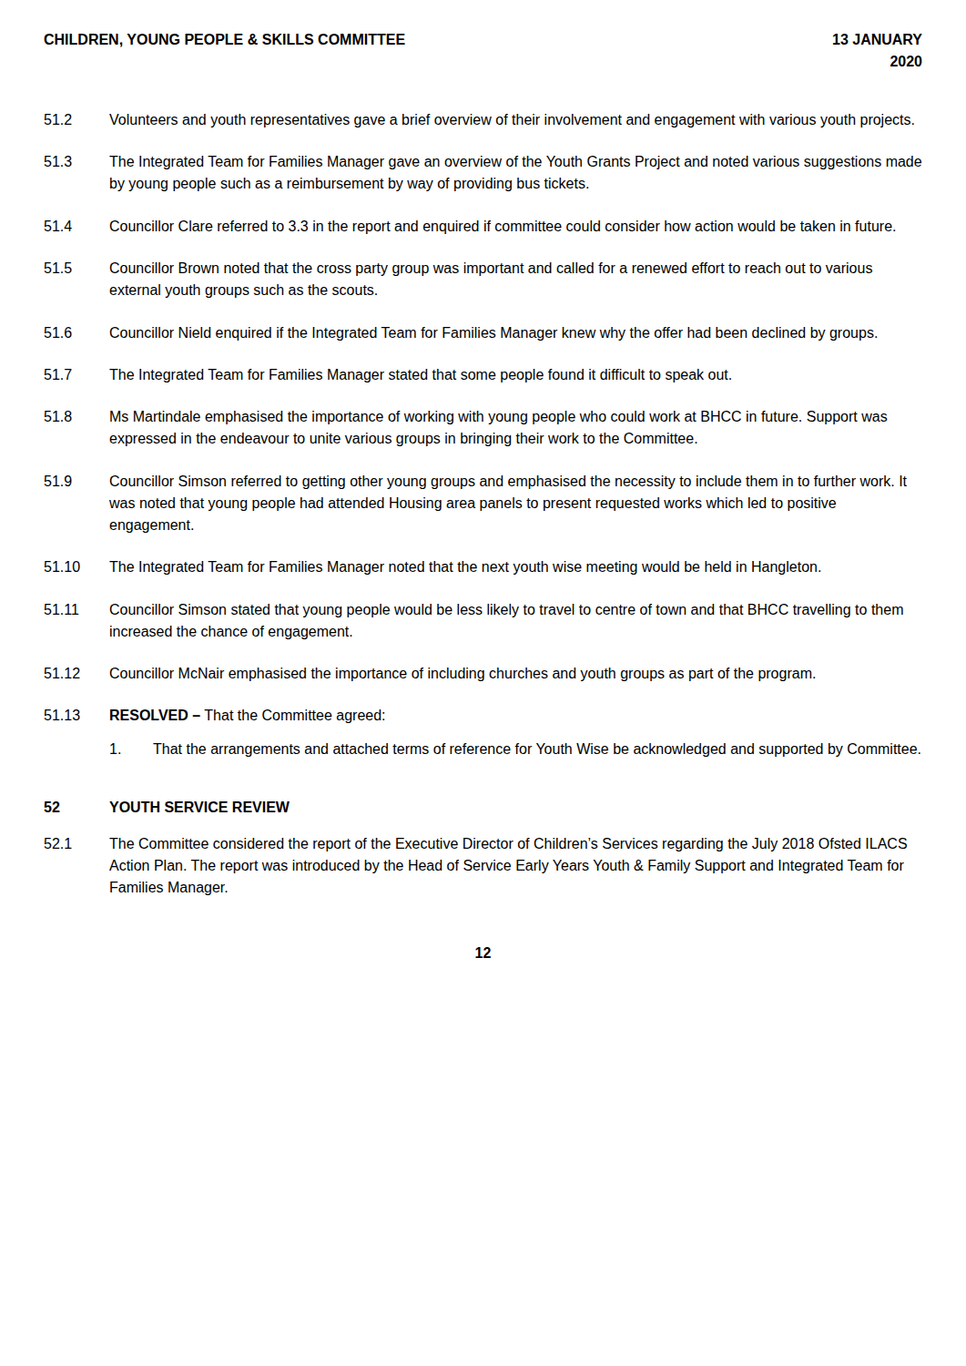Children, Young People & Skills Committee
13 January
2020
51.2
Volunteers and youth representatives gave a brief overview of their involvement and engagement with various youth projects.
51.3
The Integrated Team for Families Manager gave an overview of the Youth Grants Project and noted various suggestions made by young people such as a reimbursement by way of providing bus tickets.
51.4
Councillor Clare referred to 3.3 in the report and enquired if committee could consider how action would be taken in future.
51.5
Councillor Brown noted that the cross party group was important and called for a renewed effort to reach out to various external youth groups such as the scouts.
51.6
Councillor Nield enquired if the Integrated Team for Families Manager knew why the offer had been declined by groups.
51.7
The Integrated Team for Families Manager stated that some people found it difficult to speak out.
51.8
Ms Martindale emphasised the importance of working with young people who could work at BHCC in future. Support was expressed in the endeavour to unite various groups in bringing their work to the Committee.
51.9
Councillor Simson referred to getting other young groups and emphasised the necessity to include them in to further work. It was noted that young people had attended Housing area panels to present requested works which led to positive engagement.
51.10
The Integrated Team for Families Manager noted that the next youth wise meeting would be held in Hangleton.
51.11
Councillor Simson stated that young people would be less likely to travel to centre of town and that BHCC travelling to them increased the chance of engagement.
51.12
Councillor McNair emphasised the importance of including churches and youth groups as part of the program.
51.13
RESOLVED – That the Committee agreed:
1. That the arrangements and attached terms of reference for Youth Wise be acknowledged and supported by Committee.
52 Youth Service Review
52.1
The Committee considered the report of the Executive Director of Children’s Services regarding the July 2018 Ofsted ILACS Action Plan. The report was introduced by the Head of Service Early Years Youth & Family Support and Integrated Team for Families Manager.
12